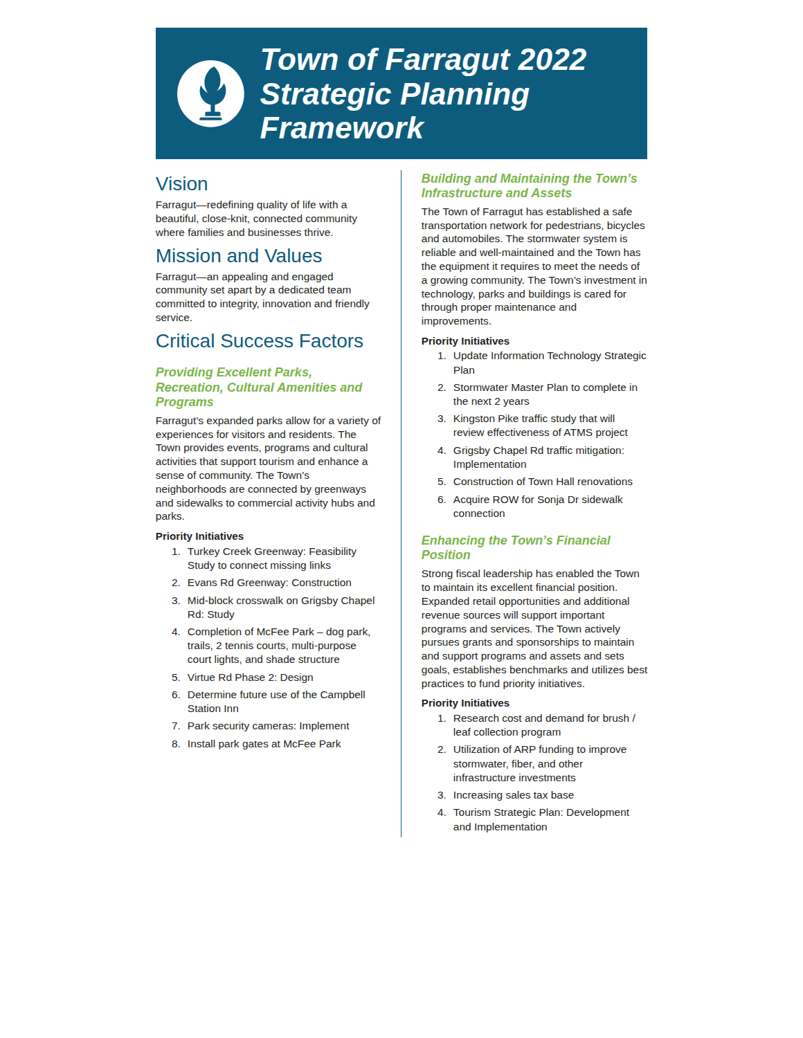Town of Farragut 2022
Strategic Planning Framework
Vision
Farragut—redefining quality of life with a beautiful, close-knit, connected community where families and businesses thrive.
Mission and Values
Farragut—an appealing and engaged community set apart by a dedicated team committed to integrity, innovation and friendly service.
Critical Success Factors
Providing Excellent Parks, Recreation, Cultural Amenities and Programs
Farragut’s expanded parks allow for a variety of experiences for visitors and residents. The Town provides events, programs and cultural activities that support tourism and enhance a sense of com­munity. The Town’s neighborhoods are connected by greenways and sidewalks to commercial activity hubs and parks.
Priority Initiatives
Turkey Creek Greenway: Feasibility Study to connect missing links
Evans Rd Greenway: Construction
Mid-block crosswalk on Grigsby Chapel Rd: Study
Completion of McFee Park – dog park, trails, 2 tennis courts, multi-purpose court lights, and shade structure
Virtue Rd Phase 2: Design
Determine future use of the Campbell Station Inn
Park security cameras: Implement
Install park gates at McFee Park
Building and Maintaining the Town’s Infrastructure and Assets
The Town of Farragut has established a safe transportation network for pedestrians, bicycles and automobiles. The stormwater system is reliable and well-maintained and the Town has the equipment it requires to meet the needs of a growing community. The Town’s investment in technology, parks and buildings is cared for through proper maintenance and improvements.
Priority Initiatives
Update Information Technology Strategic Plan
Stormwater Master Plan to complete in the next 2 years
Kingston Pike traffic study that will review effectiveness of ATMS project
Grigsby Chapel Rd traffic mitigation: Implementation
Construction of Town Hall renovations
Acquire ROW for Sonja Dr sidewalk connection
Enhancing the Town’s Financial Position
Strong fiscal leadership has enabled the Town to maintain its excellent financial position. Expanded retail opportunities and additional revenue sources will support important programs and services. The Town actively pursues grants and sponsorships to maintain and support programs and assets and sets goals, establishes benchmarks and utilizes best practices to fund priority initiatives.
Priority Initiatives
Research cost and demand for brush / leaf collection program
Utilization of ARP funding to improve stormwater, fiber, and other infrastructure investments
Increasing sales tax base
Tourism Strategic Plan: Development and Implementation